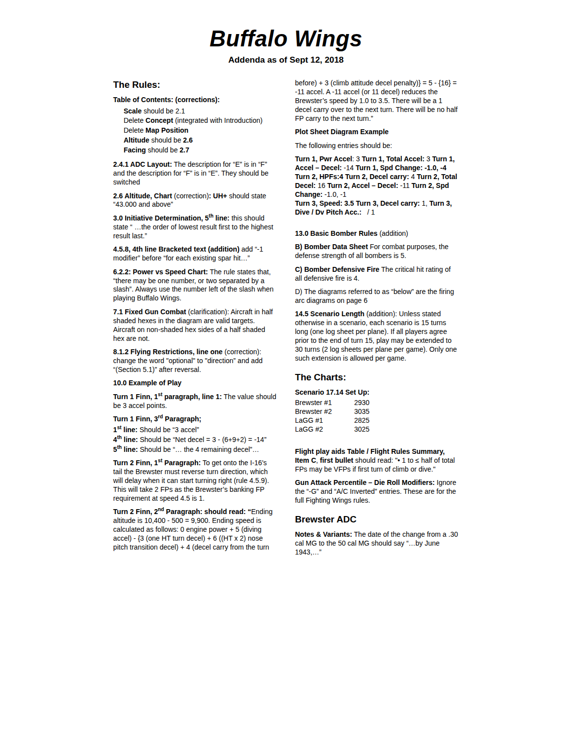Buffalo Wings
Addenda as of Sept 12, 2018
The Rules:
Table of Contents: (corrections):
Scale should be 2.1
Delete Concept (integrated with Introduction)
Delete Map Position
Altitude should be 2.6
Facing should be 2.7
2.4.1 ADC Layout: The description for “E” is in “F” and the description for “F” is in “E”. They should be switched
2.6 Altitude, Chart (correction): UH+ should state “43.000 and above”
3.0 Initiative Determination, 5th line: this should state “ …the order of lowest result first to the highest result last.”
4.5.8, 4th line Bracketed text (addition) add “-1 modifier” before “for each existing spar hit…”
6.2.2: Power vs Speed Chart: The rule states that, “there may be one number, or two separated by a slash”. Always use the number left of the slash when playing Buffalo Wings.
7.1 Fixed Gun Combat (clarification): Aircraft in half shaded hexes in the diagram are valid targets. Aircraft on non-shaded hex sides of a half shaded hex are not.
8.1.2 Flying Restrictions, line one (correction): change the word "optional" to "direction” and add “(Section 5.1)” after reversal.
10.0 Example of Play
Turn 1 Finn, 1st paragraph, line 1: The value should be 3 accel points.
Turn 1 Finn, 3rd Paragraph;
1st line: Should be “3 accel”
4th line: Should be “Net decel = 3 - (6+9+2) = -14”
5th line: Should be “… the 4 remaining decel”…
Turn 2 Finn, 1st Paragraph: To get onto the I-16's tail the Brewster must reverse turn direction, which will delay when it can start turning right (rule 4.5.9). This will take 2 FPs as the Brewster’s banking FP requirement at speed 4.5 is 1.
Turn 2 Finn, 2nd Paragraph: should read: “Ending altitude is 10,400 - 500 = 9,900. Ending speed is calculated as follows: 0 engine power + 5 (diving accel) - {3 (one HT turn decel) + 6 ((HT x 2) nose pitch transition decel) + 4 (decel carry from the turn before) + 3 (climb attitude decel penalty)} = 5 - {16} = -11 accel. A -11 accel (or 11 decel) reduces the Brewster’s speed by 1.0 to 3.5. There will be a 1 decel carry over to the next turn. There will be no half FP carry to the next turn.”
Plot Sheet Diagram Example
The following entries should be:
Turn 1, Pwr Accel: 3 Turn 1, Total Accel: 3 Turn 1, Accel – Decel: -14 Turn 1, Spd Change: -1.0, -4
Turn 2, HPFs:4 Turn 2, Decel carry: 4 Turn 2, Total Decel: 16 Turn 2, Accel – Decel: -11 Turn 2, Spd Change: -1.0, -1
Turn 3, Speed: 3.5 Turn 3, Decel carry: 1, Turn 3, Dive / Dv Pitch Acc.: / 1
13.0 Basic Bomber Rules (addition)
B) Bomber Data Sheet For combat purposes, the defense strength of all bombers is 5.
C) Bomber Defensive Fire The critical hit rating of all defensive fire is 4.
D) The diagrams referred to as “below” are the firing arc diagrams on page 6
14.5 Scenario Length (addition): Unless stated otherwise in a scenario, each scenario is 15 turns long (one log sheet per plane). If all players agree prior to the end of turn 15, play may be extended to 30 turns (2 log sheets per plane per game). Only one such extension is allowed per game.
The Charts:
Scenario 17.14 Set Up:
Brewster #12930 Brewster #23035 LaGG #12825 LaGG #23025
Flight play aids Table / Flight Rules Summary, Item C, first bullet should read: "• 1 to ≤ half of total FPs may be VFPs if first turn of climb or dive."
Gun Attack Percentile – Die Roll Modifiers: Ignore the “-G” and “A/C Inverted” entries. These are for the full Fighting Wings rules.
Brewster ADC
Notes & Variants: The date of the change from a .30 cal MG to the 50 cal MG should say “…by June 1943,…”